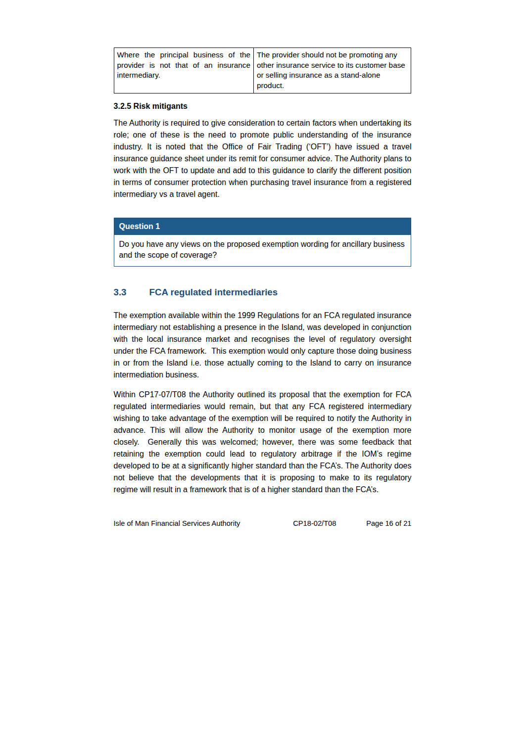| Where the principal business of the provider is not that of an insurance intermediary. | The provider should not be promoting any other insurance service to its customer base or selling insurance as a stand-alone product. |
3.2.5 Risk mitigants
The Authority is required to give consideration to certain factors when undertaking its role; one of these is the need to promote public understanding of the insurance industry. It is noted that the Office of Fair Trading (‘OFT’) have issued a travel insurance guidance sheet under its remit for consumer advice. The Authority plans to work with the OFT to update and add to this guidance to clarify the different position in terms of consumer protection when purchasing travel insurance from a registered intermediary vs a travel agent.
Question 1
Do you have any views on the proposed exemption wording for ancillary business and the scope of coverage?
3.3 FCA regulated intermediaries
The exemption available within the 1999 Regulations for an FCA regulated insurance intermediary not establishing a presence in the Island, was developed in conjunction with the local insurance market and recognises the level of regulatory oversight under the FCA framework. This exemption would only capture those doing business in or from the Island i.e. those actually coming to the Island to carry on insurance intermediation business.
Within CP17-07/T08 the Authority outlined its proposal that the exemption for FCA regulated intermediaries would remain, but that any FCA registered intermediary wishing to take advantage of the exemption will be required to notify the Authority in advance. This will allow the Authority to monitor usage of the exemption more closely. Generally this was welcomed; however, there was some feedback that retaining the exemption could lead to regulatory arbitrage if the IOM’s regime developed to be at a significantly higher standard than the FCA’s. The Authority does not believe that the developments that it is proposing to make to its regulatory regime will result in a framework that is of a higher standard than the FCA’s.
| Isle of Man Financial Services Authority | CP18-02/T08 | Page 16 of 21 |